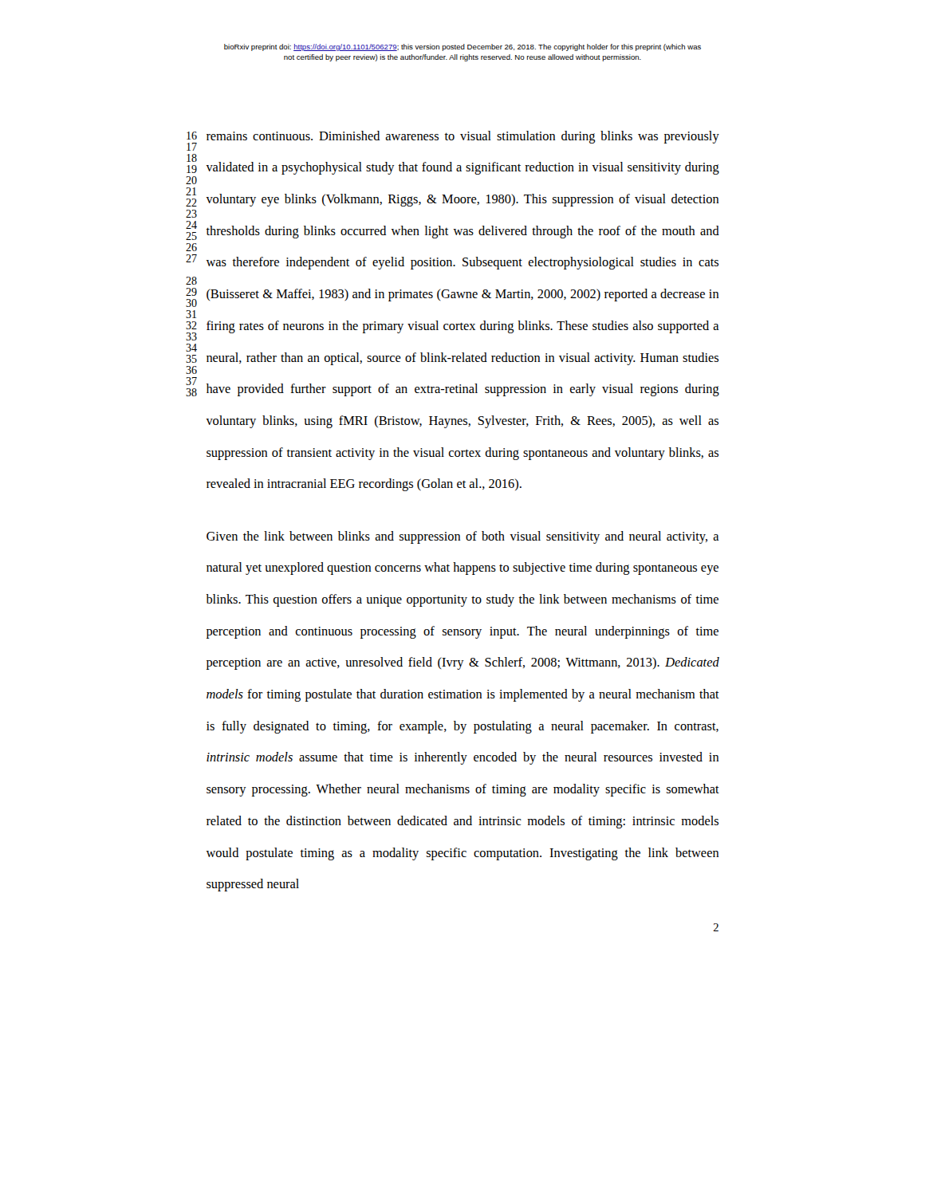bioRxiv preprint doi: https://doi.org/10.1101/506279; this version posted December 26, 2018. The copyright holder for this preprint (which was
not certified by peer review) is the author/funder. All rights reserved. No reuse allowed without permission.
16
17
18
19
20
21
22
23
24
25
26
27
28
29
30
31
32
33
34
35
36
37
38
remains continuous. Diminished awareness to visual stimulation during blinks was previously validated in a psychophysical study that found a significant reduction in visual sensitivity during voluntary eye blinks (Volkmann, Riggs, & Moore, 1980). This suppression of visual detection thresholds during blinks occurred when light was delivered through the roof of the mouth and was therefore independent of eyelid position. Subsequent electrophysiological studies in cats (Buisseret & Maffei, 1983) and in primates (Gawne & Martin, 2000, 2002) reported a decrease in firing rates of neurons in the primary visual cortex during blinks. These studies also supported a neural, rather than an optical, source of blink-related reduction in visual activity. Human studies have provided further support of an extra-retinal suppression in early visual regions during voluntary blinks, using fMRI (Bristow, Haynes, Sylvester, Frith, & Rees, 2005), as well as suppression of transient activity in the visual cortex during spontaneous and voluntary blinks, as revealed in intracranial EEG recordings (Golan et al., 2016).
Given the link between blinks and suppression of both visual sensitivity and neural activity, a natural yet unexplored question concerns what happens to subjective time during spontaneous eye blinks. This question offers a unique opportunity to study the link between mechanisms of time perception and continuous processing of sensory input. The neural underpinnings of time perception are an active, unresolved field (Ivry & Schlerf, 2008; Wittmann, 2013). Dedicated models for timing postulate that duration estimation is implemented by a neural mechanism that is fully designated to timing, for example, by postulating a neural pacemaker. In contrast, intrinsic models assume that time is inherently encoded by the neural resources invested in sensory processing. Whether neural mechanisms of timing are modality specific is somewhat related to the distinction between dedicated and intrinsic models of timing: intrinsic models would postulate timing as a modality specific computation. Investigating the link between suppressed neural
2